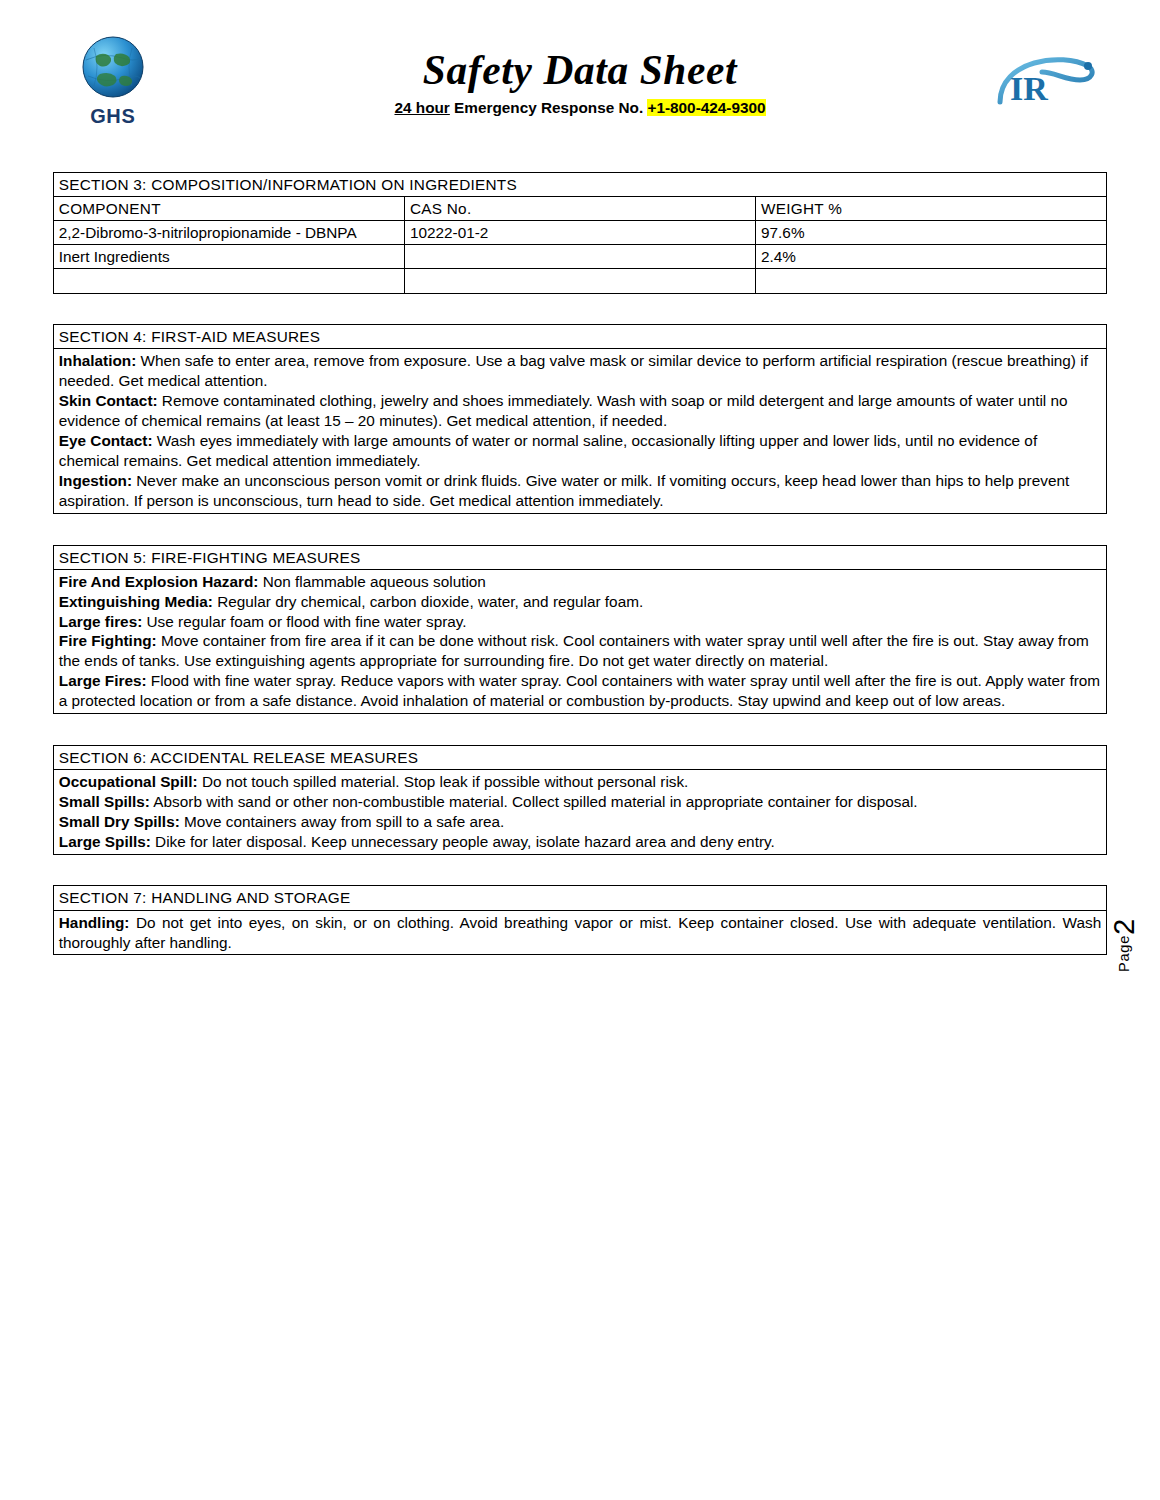GHS
Safety Data Sheet
24 hour Emergency Response No. +1-800-424-9300
IR
| SECTION 3: COMPOSITION/INFORMATION ON INGREDIENTS |
| COMPONENT | CAS No. | WEIGHT % |
| 2,2-Dibromo-3-nitrilopropionamide - DBNPA | 10222-01-2 | 97.6% |
| Inert Ingredients | | 2.4% |
| SECTION 4: FIRST-AID MEASURES |
| Inhalation: When safe to enter area, remove from exposure. Use a bag valve mask or similar device to perform artificial respiration (rescue breathing) if needed. Get medical attention. Skin Contact: Remove contaminated clothing, jewelry and shoes immediately. Wash with soap or mild detergent and large amounts of water until no evidence of chemical remains (at least 15 – 20 minutes). Get medical attention, if needed. Eye Contact: Wash eyes immediately with large amounts of water or normal saline, occasionally lifting upper and lower lids, until no evidence of chemical remains. Get medical attention immediately. Ingestion: Never make an unconscious person vomit or drink fluids. Give water or milk. If vomiting occurs, keep head lower than hips to help prevent aspiration. If person is unconscious, turn head to side. Get medical attention immediately. |
| SECTION 5: FIRE-FIGHTING MEASURES |
| Fire And Explosion Hazard: Non flammable aqueous solution Extinguishing Media: Regular dry chemical, carbon dioxide, water, and regular foam. Large fires: Use regular foam or flood with fine water spray. Fire Fighting: Move container from fire area if it can be done without risk. Cool containers with water spray until well after the fire is out. Stay away from the ends of tanks. Use extinguishing agents appropriate for surrounding fire. Do not get water directly on material. Large Fires: Flood with fine water spray. Reduce vapors with water spray. Cool containers with water spray until well after the fire is out. Apply water from a protected location or from a safe distance. Avoid inhalation of material or combustion by-products. Stay upwind and keep out of low areas. |
| SECTION 6: ACCIDENTAL RELEASE MEASURES |
| Occupational Spill: Do not touch spilled material. Stop leak if possible without personal risk. Small Spills: Absorb with sand or other non-combustible material. Collect spilled material in appropriate container for disposal. Small Dry Spills: Move containers away from spill to a safe area. Large Spills: Dike for later disposal. Keep unnecessary people away, isolate hazard area and deny entry. |
| SECTION 7: HANDLING AND STORAGE |
| Handling: Do not get into eyes, on skin, or on clothing. Avoid breathing vapor or mist. Keep container closed. Use with adequate ventilation. Wash thoroughly after handling. |
Page2